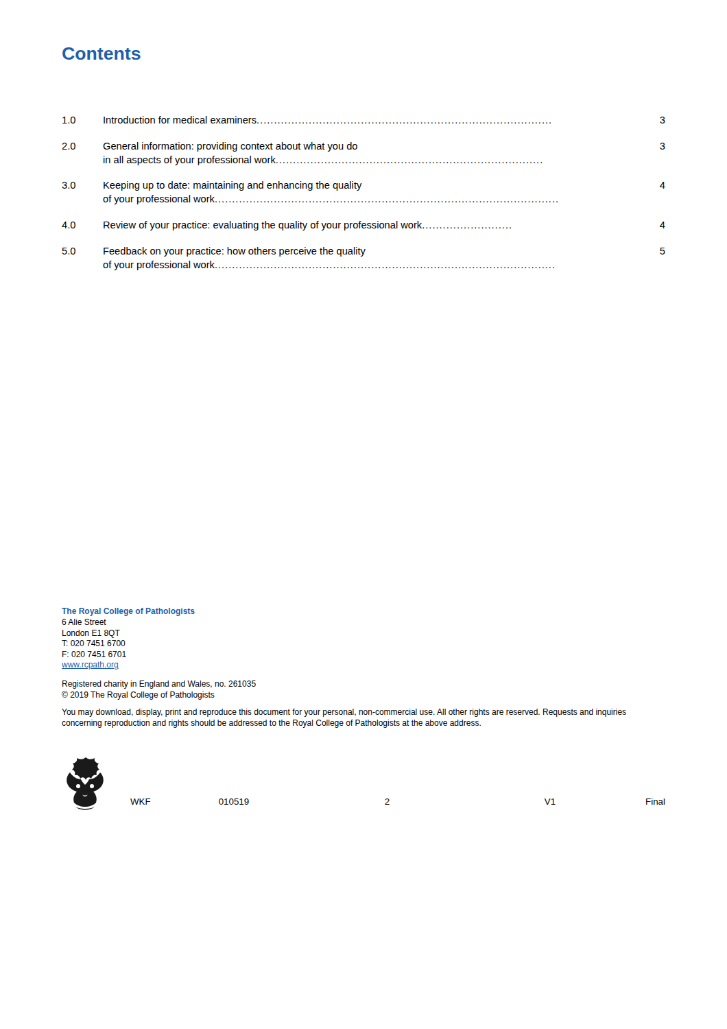Contents
| 1.0 | 3 Introduction for medical examiners ..................................................................................... |
| 2.0 | 3 General information: providing context about what you do in all aspects of your professional work ............................................................................. |
| 3.0 | 4 Keeping up to date: maintaining and enhancing the quality of your professional work ................................................................................................... |
| 4.0 | 4 Review of your practice: evaluating the quality of your professional work .......................... |
| 5.0 | 5 Feedback on your practice: how others perceive the quality of your professional work .................................................................................................. |
The Royal College of Pathologists
6 Alie Street
London E1 8QT
T: 020 7451 6700
F: 020 7451 6701
www.rcpath.org
Registered charity in England and Wales, no. 261035
© 2019 The Royal College of Pathologists
You may download, display, print and reproduce this document for your personal, non-commercial use. All other rights are reserved. Requests and inquiries concerning reproduction and rights should be addressed to the Royal College of Pathologists at the above address.
WKF 010519 2 V1 Final